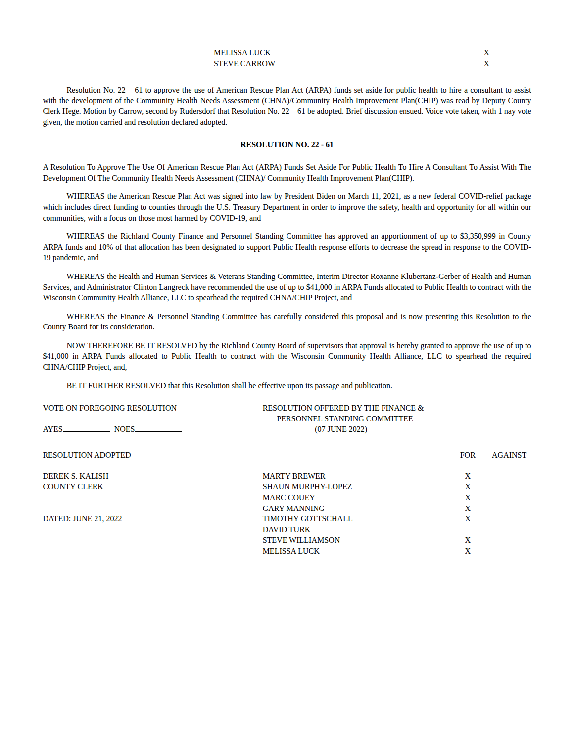| MELISSA LUCK | X |
| STEVE CARROW | X |
Resolution No. 22 – 61 to approve the use of American Rescue Plan Act (ARPA) funds set aside for public health to hire a consultant to assist with the development of the Community Health Needs Assessment (CHNA)/Community Health Improvement Plan(CHIP) was read by Deputy County Clerk Hege. Motion by Carrow, second by Rudersdorf that Resolution No. 22 – 61 be adopted. Brief discussion ensued. Voice vote taken, with 1 nay vote given, the motion carried and resolution declared adopted.
RESOLUTION NO. 22 - 61
A Resolution To Approve The Use Of American Rescue Plan Act (ARPA) Funds Set Aside For Public Health To Hire A Consultant To Assist With The Development Of The Community Health Needs Assessment (CHNA)/ Community Health Improvement Plan(CHIP).
WHEREAS the American Rescue Plan Act was signed into law by President Biden on March 11, 2021, as a new federal COVID-relief package which includes direct funding to counties through the U.S. Treasury Department in order to improve the safety, health and opportunity for all within our communities, with a focus on those most harmed by COVID-19, and
WHEREAS the Richland County Finance and Personnel Standing Committee has approved an apportionment of up to $3,350,999 in County ARPA funds and 10% of that allocation has been designated to support Public Health response efforts to decrease the spread in response to the COVID-19 pandemic, and
WHEREAS the Health and Human Services & Veterans Standing Committee, Interim Director Roxanne Klubertanz-Gerber of Health and Human Services, and Administrator Clinton Langreck have recommended the use of up to $41,000 in ARPA Funds allocated to Public Health to contract with the Wisconsin Community Health Alliance, LLC to spearhead the required CHNA/CHIP Project, and
WHEREAS the Finance & Personnel Standing Committee has carefully considered this proposal and is now presenting this Resolution to the County Board for its consideration.
NOW THEREFORE BE IT RESOLVED by the Richland County Board of supervisors that approval is hereby granted to approve the use of up to $41,000 in ARPA Funds allocated to Public Health to contract with the Wisconsin Community Health Alliance, LLC to spearhead the required CHNA/CHIP Project, and,
BE IT FURTHER RESOLVED that this Resolution shall be effective upon its passage and publication.
| VOTE ON FOREGOING RESOLUTION | RESOLUTION OFFERED BY THE FINANCE & |
| | PERSONNEL STANDING COMMITTEE |
| AYES NOES | (07 JUNE 2022) |
| RESOLUTION ADOPTED | | FOR | AGAINST |
| DEREK S. KALISH | MARTY BREWER | X | |
| COUNTY CLERK | SHAUN MURPHY-LOPEZ | X | |
| | MARC COUEY | X | |
| | GARY MANNING | X | |
| DATED: JUNE 21, 2022 | TIMOTHY GOTTSCHALL | X | |
| | DAVID TURK | | |
| | STEVE WILLIAMSON | X | |
| | MELISSA LUCK | X | |